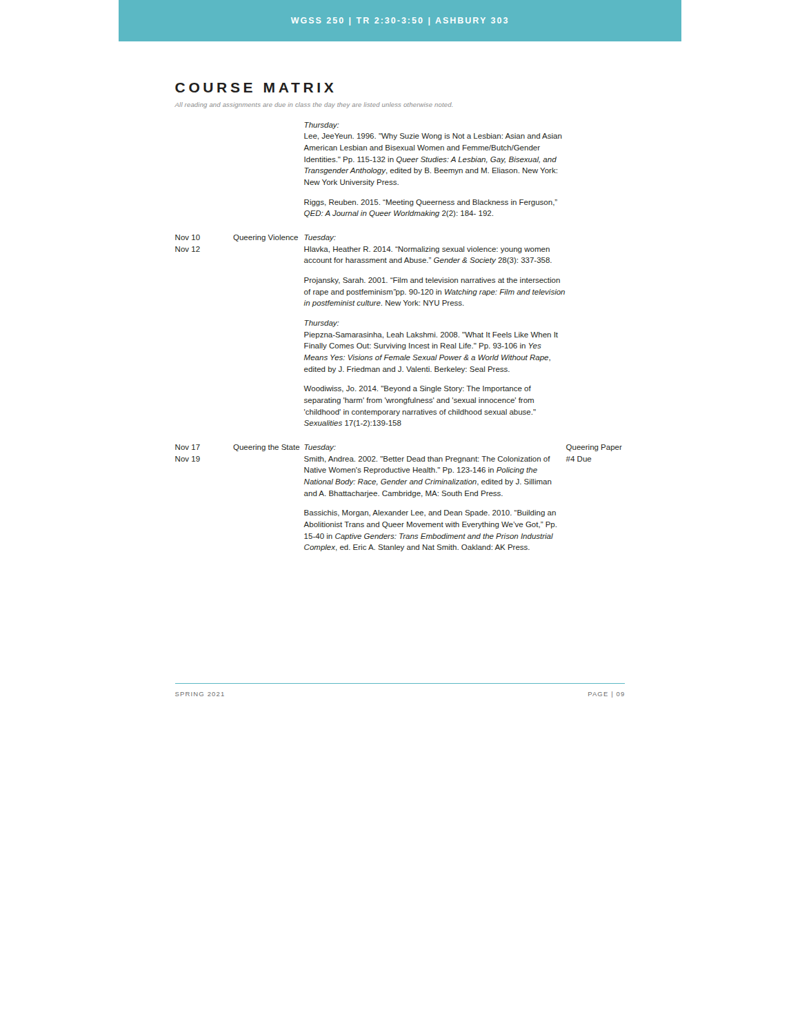WGSS 250 | TR 2:30-3:50 | Ashbury 303
Course Matrix
All reading and assignments are due in class the day they are listed unless otherwise noted.
| | | Thursday: Lee, JeeYeun. 1996. "Why Suzie Wong is Not a Lesbian: Asian and Asian American Lesbian and Bisexual Women and Femme/Butch/Gender Identities." Pp. 115-132 in Queer Studies: A Lesbian, Gay, Bisexual, and Transgender Anthology , edited by B. Beemyn and M. Eliason. New York: New York University Press. Riggs, Reuben. 2015. “Meeting Queerness and Blackness in Ferguson,” QED: A Journal in Queer Worldmaking 2(2): 184- 192. | |
| Nov 10 Nov 12 | Queering Violence | Tuesday: Hlavka, Heather R. 2014. “Normalizing sexual violence: young women account for harassment and Abuse.” Gender & Society 28(3): 337-358. Projansky, Sarah. 2001. “Film and television narratives at the intersection of rape and postfeminism ” pp. 90-120 in Watching rape: Film and television in postfeminist culture . New York: NYU Press. Thursday: Piepzna-Samarasinha, Leah Lakshmi. 2008. "What It Feels Like When It Finally Comes Out: Surviving Incest in Real Life." Pp. 93-106 in Yes Means Yes: Visions of Female Sexual Power & a World Without Rape , edited by J. Friedman and J. Valenti. Berkeley: Seal Press. Woodiwiss, Jo. 2014. "Beyond a Single Story: The Importance of separating 'harm' from 'wrongfulness' and 'sexual innocence' from 'childhood' in contemporary narratives of childhood sexual abuse." Sexualities 17(1-2):139-158 | |
| Nov 17 Nov 19 | Queering the State | Tuesday: Smith, Andrea. 2002. "Better Dead than Pregnant: The Colonization of Native Women's Reproductive Health." Pp. 123-146 in Policing the National Body: Race, Gender and Criminalization , edited by J. Silliman and A. Bhattacharjee. Cambridge, MA: South End Press. Bassichis, Morgan, Alexander Lee, and Dean Spade. 2010. “Building an Abolitionist Trans and Queer Movement with Everything We’ve Got,” Pp. 15-40 in Captive Genders: Trans Embodiment and the Prison Industrial Complex , ed. Eric A. Stanley and Nat Smith. Oakland: AK Press. | Queering Paper #4 Due |
Spring 2021 Page | 09